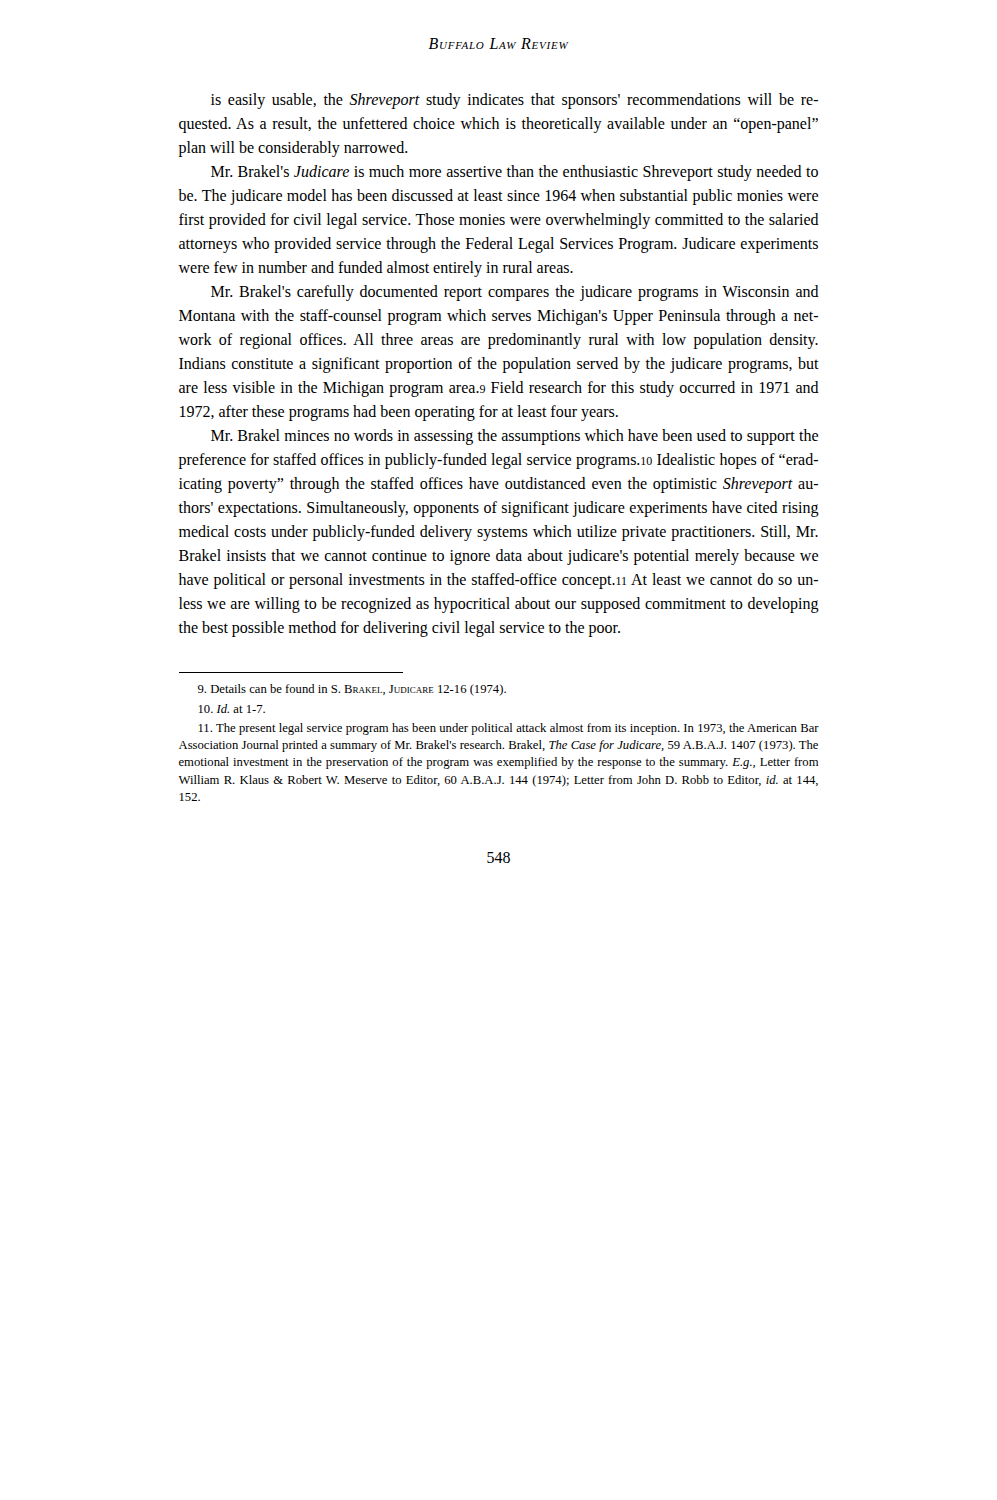Buffalo Law Review
is easily usable, the Shreveport study indicates that sponsors' recommendations will be requested. As a result, the unfettered choice which is theoretically available under an “open-panel” plan will be considerably narrowed.
Mr. Brakel's Judicare is much more assertive than the enthusiastic Shreveport study needed to be. The judicare model has been discussed at least since 1964 when substantial public monies were first provided for civil legal service. Those monies were overwhelmingly committed to the salaried attorneys who provided service through the Federal Legal Services Program. Judicare experiments were few in number and funded almost entirely in rural areas.
Mr. Brakel's carefully documented report compares the judicare programs in Wisconsin and Montana with the staff-counsel program which serves Michigan's Upper Peninsula through a network of regional offices. All three areas are predominantly rural with low population density. Indians constitute a significant proportion of the population served by the judicare programs, but are less visible in the Michigan program area.9 Field research for this study occurred in 1971 and 1972, after these programs had been operating for at least four years.
Mr. Brakel minces no words in assessing the assumptions which have been used to support the preference for staffed offices in publicly-funded legal service programs.10 Idealistic hopes of “eradicating poverty” through the staffed offices have outdistanced even the optimistic Shreveport authors' expectations. Simultaneously, opponents of significant judicare experiments have cited rising medical costs under publicly-funded delivery systems which utilize private practitioners. Still, Mr. Brakel insists that we cannot continue to ignore data about judicare's potential merely because we have political or personal investments in the staffed-office concept.11 At least we cannot do so unless we are willing to be recognized as hypocritical about our supposed commitment to developing the best possible method for delivering civil legal service to the poor.
9. Details can be found in S. Brakel, Judicare 12-16 (1974).
10. Id. at 1-7.
11. The present legal service program has been under political attack almost from its inception. In 1973, the American Bar Association Journal printed a summary of Mr. Brakel's research. Brakel, The Case for Judicare, 59 A.B.A.J. 1407 (1973). The emotional investment in the preservation of the program was exemplified by the response to the summary. E.g., Letter from William R. Klaus & Robert W. Meserve to Editor, 60 A.B.A.J. 144 (1974); Letter from John D. Robb to Editor, id. at 144, 152.
548